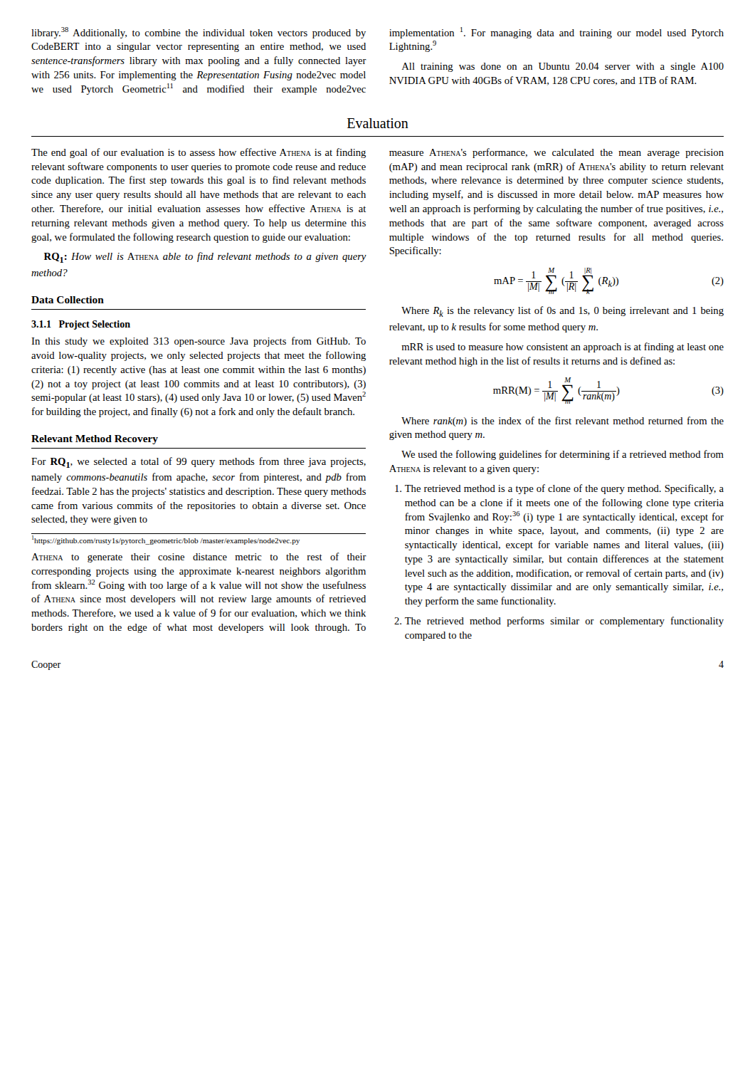library.38 Additionally, to combine the individual token vectors produced by CodeBERT into a singular vector representing an entire method, we used sentence-transformers library with max pooling and a fully connected layer with 256 units. For implementing the Representation Fusing node2vec model we used Pytorch Geometric11 and modified their example node2vec implementation 1. For managing data and training our model used Pytorch Lightning.9
All training was done on an Ubuntu 20.04 server with a single A100 NVIDIA GPU with 40GBs of VRAM, 128 CPU cores, and 1TB of RAM.
Evaluation
The end goal of our evaluation is to assess how effective Athena is at finding relevant software components to user queries to promote code reuse and reduce code duplication. The first step towards this goal is to find relevant methods since any user query results should all have methods that are relevant to each other. Therefore, our initial evaluation assesses how effective Athena is at returning relevant methods given a method query. To help us determine this goal, we formulated the following research question to guide our evaluation:
RQ1: How well is Athena able to find relevant methods to a given query method?
Data Collection
3.1.1 Project Selection
In this study we exploited 313 open-source Java projects from GitHub. To avoid low-quality projects, we only selected projects that meet the following criteria: (1) recently active (has at least one commit within the last 6 months) (2) not a toy project (at least 100 commits and at least 10 contributors), (3) semi-popular (at least 10 stars), (4) used only Java 10 or lower, (5) used Maven2 for building the project, and finally (6) not a fork and only the default branch.
Relevant Method Recovery
For RQ1, we selected a total of 99 query methods from three java projects, namely commons-beanutils from apache, secor from pinterest, and pdb from feedzai. Table 2 has the projects' statistics and description. These query methods came from various commits of the repositories to obtain a diverse set. Once selected, they were given to
1https://github.com/rusty1s/pytorch_geometric/blob /master/examples/node2vec.py
Athena to generate their cosine distance metric to the rest of their corresponding projects using the approximate k-nearest neighbors algorithm from sklearn.32 Going with too large of a k value will not show the usefulness of Athena since most developers will not review large amounts of retrieved methods. Therefore, we used a k value of 9 for our evaluation, which we think borders right on the edge of what most developers will look through. To measure Athena's performance, we calculated the mean average precision (mAP) and mean reciprocal rank (mRR) of Athena's ability to return relevant methods, where relevance is determined by three computer science students, including myself, and is discussed in more detail below. mAP measures how well an approach is performing by calculating the number of true positives, i.e., methods that are part of the same software component, averaged across multiple windows of the top returned results for all method queries. Specifically:
mAP = 1|M| M∑m (1|R| |R|∑k (Rk)) (2)
Where Rk is the relevancy list of 0s and 1s, 0 being irrelevant and 1 being relevant, up to k results for some method query m.
mRR is used to measure how consistent an approach is at finding at least one relevant method high in the list of results it returns and is defined as:
mRR(M) = 1|M| M∑m (1 rank(m)) (3)
Where rank(m) is the index of the first relevant method returned from the given method query m.
We used the following guidelines for determining if a retrieved method from Athena is relevant to a given query:
The retrieved method is a type of clone of the query method. Specifically, a method can be a clone if it meets one of the following clone type criteria from Svajlenko and Roy:36 (i) type 1 are syntactically identical, except for minor changes in white space, layout, and comments, (ii) type 2 are syntactically identical, except for variable names and literal values, (iii) type 3 are syntactically similar, but contain differences at the statement level such as the addition, modification, or removal of certain parts, and (iv) type 4 are syntactically dissimilar and are only semantically similar, i.e., they perform the same functionality.
The retrieved method performs similar or complementary functionality compared to the
Cooper 4